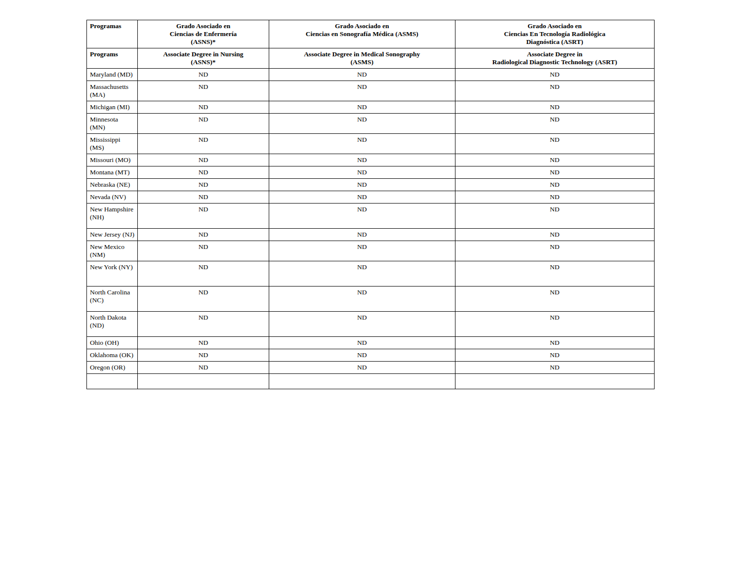| Programas | Grado Asociado en Ciencias de Enfermería (ASNS)* | Grado Asociado en Ciencias en Sonografía Médica (ASMS) | Grado Asociado en Ciencias En Tecnología Radiológica Diagnóstica (ASRT) |
| --- | --- | --- | --- |
| Programs | Associate Degree in Nursing (ASNS)* | Associate Degree in Medical Sonography (ASMS) | Associate Degree in Radiological Diagnostic Technology (ASRT) |
| Maryland (MD) | ND | ND | ND |
| Massachusetts (MA) | ND | ND | ND |
| Michigan (MI) | ND | ND | ND |
| Minnesota (MN) | ND | ND | ND |
| Mississippi (MS) | ND | ND | ND |
| Missouri (MO) | ND | ND | ND |
| Montana (MT) | ND | ND | ND |
| Nebraska (NE) | ND | ND | ND |
| Nevada (NV) | ND | ND | ND |
| New Hampshire (NH) | ND | ND | ND |
| New Jersey (NJ) | ND | ND | ND |
| New Mexico (NM) | ND | ND | ND |
| New York (NY) | ND | ND | ND |
| North Carolina (NC) | ND | ND | ND |
| North Dakota (ND) | ND | ND | ND |
| Ohio (OH) | ND | ND | ND |
| Oklahoma (OK) | ND | ND | ND |
| Oregon (OR) | ND | ND | ND |